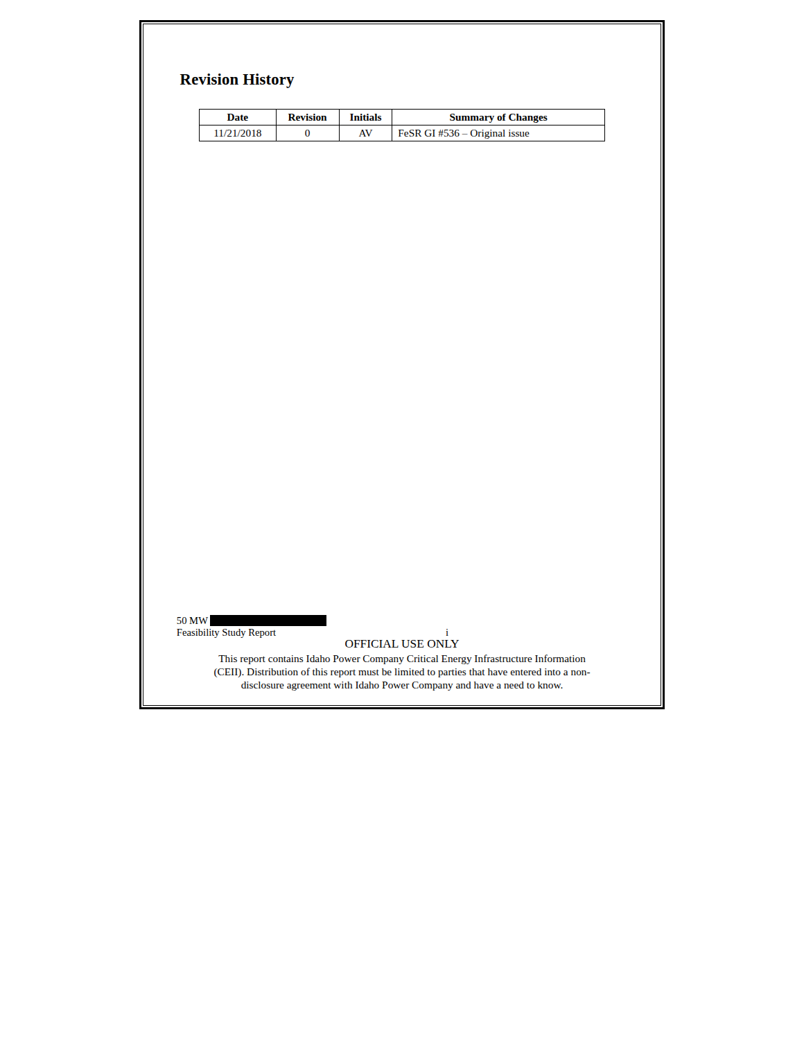Revision History
| Date | Revision | Initials | Summary of Changes |
| --- | --- | --- | --- |
| 11/21/2018 | 0 | AV | FeSR GI #536 – Original issue |
50 MW
Feasibility Study Report i
OFFICIAL USE ONLY
This report contains Idaho Power Company Critical Energy Infrastructure Information
(CEII). Distribution of this report must be limited to parties that have entered into a non-
disclosure agreement with Idaho Power Company and have a need to know.